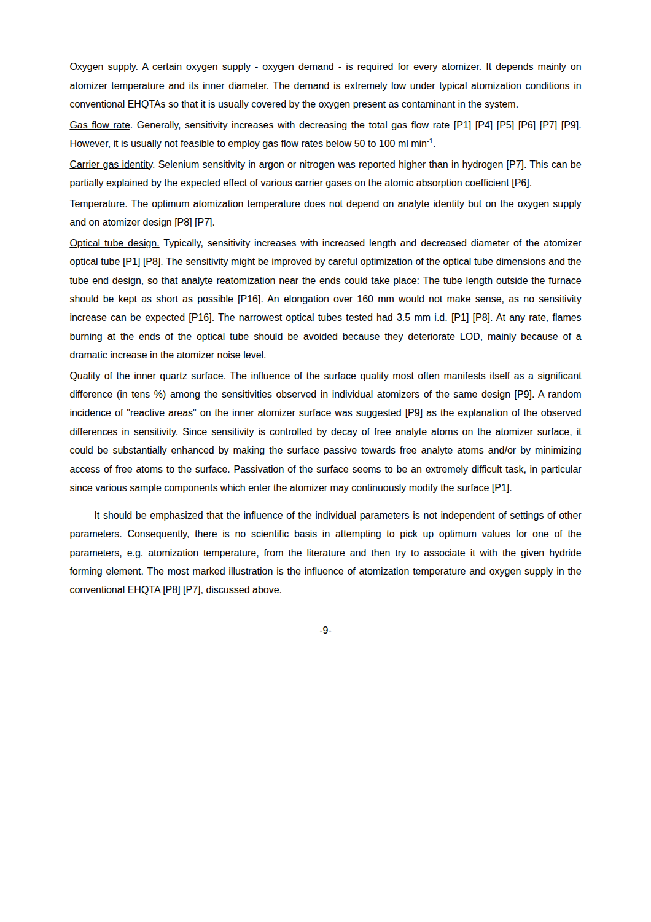Oxygen supply. A certain oxygen supply - oxygen demand - is required for every atomizer. It depends mainly on atomizer temperature and its inner diameter. The demand is extremely low under typical atomization conditions in conventional EHQTAs so that it is usually covered by the oxygen present as contaminant in the system.
Gas flow rate. Generally, sensitivity increases with decreasing the total gas flow rate [P1] [P4] [P5] [P6] [P7] [P9]. However, it is usually not feasible to employ gas flow rates below 50 to 100 ml min-1.
Carrier gas identity. Selenium sensitivity in argon or nitrogen was reported higher than in hydrogen [P7]. This can be partially explained by the expected effect of various carrier gases on the atomic absorption coefficient [P6].
Temperature. The optimum atomization temperature does not depend on analyte identity but on the oxygen supply and on atomizer design [P8] [P7].
Optical tube design. Typically, sensitivity increases with increased length and decreased diameter of the atomizer optical tube [P1] [P8]. The sensitivity might be improved by careful optimization of the optical tube dimensions and the tube end design, so that analyte reatomization near the ends could take place: The tube length outside the furnace should be kept as short as possible [P16]. An elongation over 160 mm would not make sense, as no sensitivity increase can be expected [P16]. The narrowest optical tubes tested had 3.5 mm i.d. [P1] [P8]. At any rate, flames burning at the ends of the optical tube should be avoided because they deteriorate LOD, mainly because of a dramatic increase in the atomizer noise level.
Quality of the inner quartz surface. The influence of the surface quality most often manifests itself as a significant difference (in tens %) among the sensitivities observed in individual atomizers of the same design [P9]. A random incidence of "reactive areas" on the inner atomizer surface was suggested [P9] as the explanation of the observed differences in sensitivity. Since sensitivity is controlled by decay of free analyte atoms on the atomizer surface, it could be substantially enhanced by making the surface passive towards free analyte atoms and/or by minimizing access of free atoms to the surface. Passivation of the surface seems to be an extremely difficult task, in particular since various sample components which enter the atomizer may continuously modify the surface [P1].
It should be emphasized that the influence of the individual parameters is not independent of settings of other parameters. Consequently, there is no scientific basis in attempting to pick up optimum values for one of the parameters, e.g. atomization temperature, from the literature and then try to associate it with the given hydride forming element. The most marked illustration is the influence of atomization temperature and oxygen supply in the conventional EHQTA [P8] [P7], discussed above.
-9-